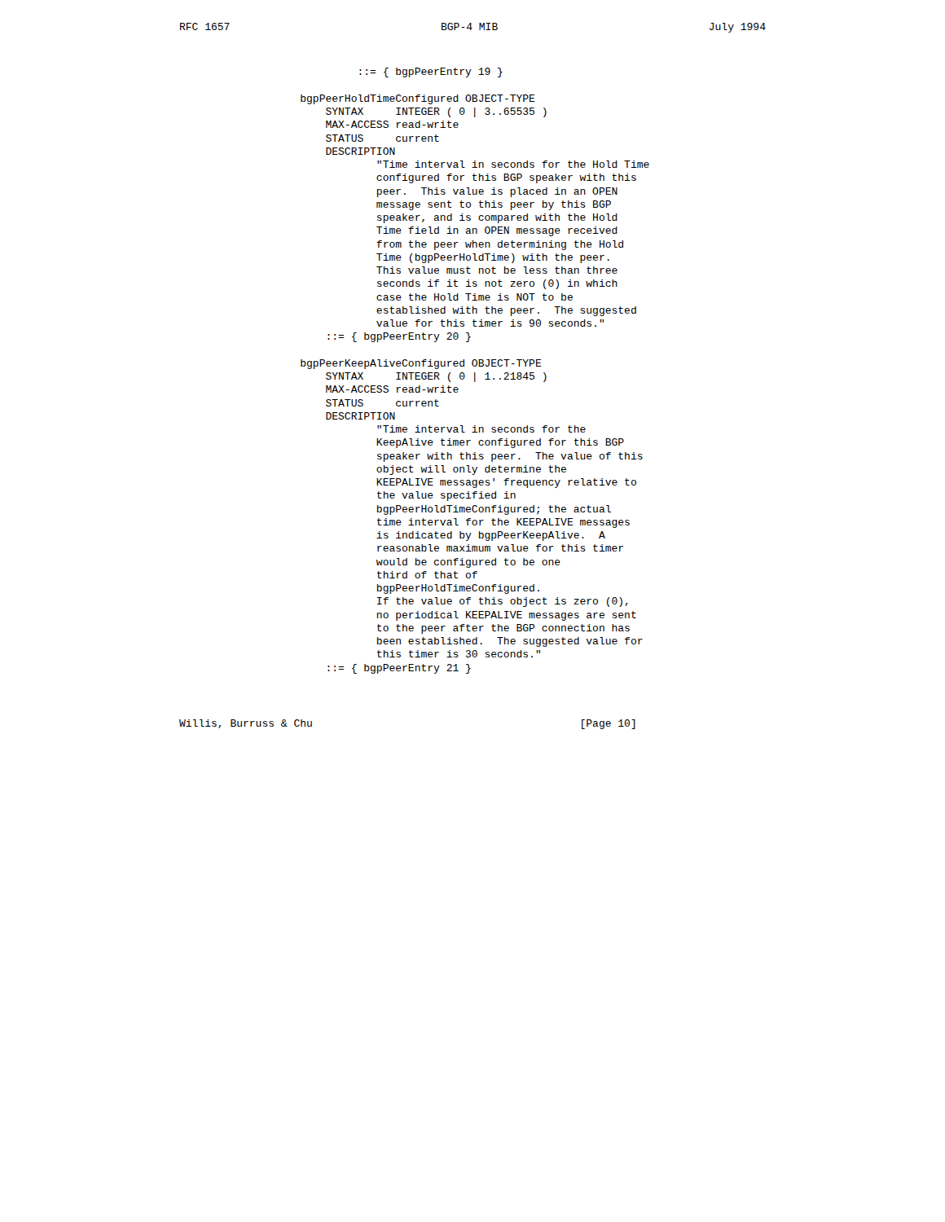RFC 1657 BGP-4 MIB July 1994
                            ::= { bgpPeerEntry 19 }

                   bgpPeerHoldTimeConfigured OBJECT-TYPE
                       SYNTAX     INTEGER ( 0 | 3..65535 )
                       MAX-ACCESS read-write
                       STATUS     current
                       DESCRIPTION
                               "Time interval in seconds for the Hold Time
                               configured for this BGP speaker with this
                               peer.  This value is placed in an OPEN
                               message sent to this peer by this BGP
                               speaker, and is compared with the Hold
                               Time field in an OPEN message received
                               from the peer when determining the Hold
                               Time (bgpPeerHoldTime) with the peer.
                               This value must not be less than three
                               seconds if it is not zero (0) in which
                               case the Hold Time is NOT to be
                               established with the peer.  The suggested
                               value for this timer is 90 seconds."
                       ::= { bgpPeerEntry 20 }

                   bgpPeerKeepAliveConfigured OBJECT-TYPE
                       SYNTAX     INTEGER ( 0 | 1..21845 )
                       MAX-ACCESS read-write
                       STATUS     current
                       DESCRIPTION
                               "Time interval in seconds for the
                               KeepAlive timer configured for this BGP
                               speaker with this peer.  The value of this
                               object will only determine the
                               KEEPALIVE messages' frequency relative to
                               the value specified in
                               bgpPeerHoldTimeConfigured; the actual
                               time interval for the KEEPALIVE messages
                               is indicated by bgpPeerKeepAlive.  A
                               reasonable maximum value for this timer
                               would be configured to be one
                               third of that of
                               bgpPeerHoldTimeConfigured.
                               If the value of this object is zero (0),
                               no periodical KEEPALIVE messages are sent
                               to the peer after the BGP connection has
                               been established.  The suggested value for
                               this timer is 30 seconds."
                       ::= { bgpPeerEntry 21 }
Willis, Burruss & Chu                                          [Page 10]